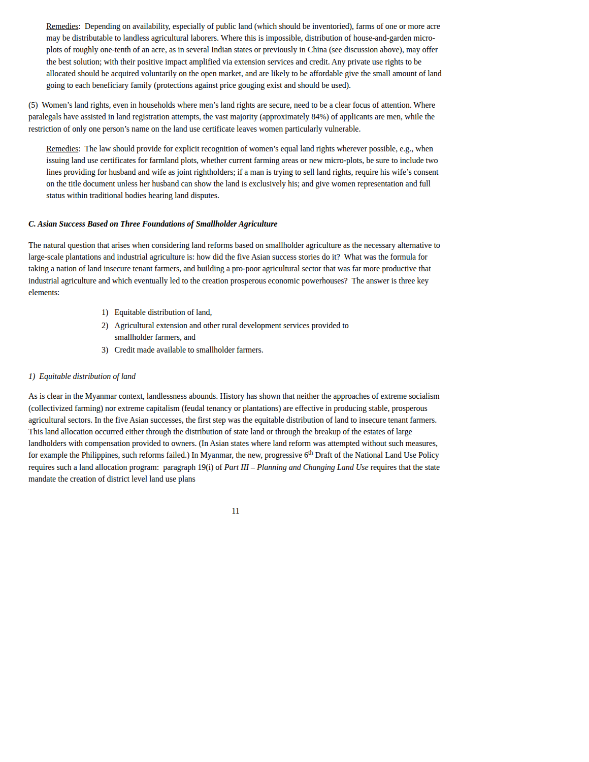Remedies: Depending on availability, especially of public land (which should be inventoried), farms of one or more acre may be distributable to landless agricultural laborers. Where this is impossible, distribution of house-and-garden micro-plots of roughly one-tenth of an acre, as in several Indian states or previously in China (see discussion above), may offer the best solution; with their positive impact amplified via extension services and credit. Any private use rights to be allocated should be acquired voluntarily on the open market, and are likely to be affordable give the small amount of land going to each beneficiary family (protections against price gouging exist and should be used).
(5) Women’s land rights, even in households where men’s land rights are secure, need to be a clear focus of attention. Where paralegals have assisted in land registration attempts, the vast majority (approximately 84%) of applicants are men, while the restriction of only one person’s name on the land use certificate leaves women particularly vulnerable.
Remedies: The law should provide for explicit recognition of women’s equal land rights wherever possible, e.g., when issuing land use certificates for farmland plots, whether current farming areas or new micro-plots, be sure to include two lines providing for husband and wife as joint rightholders; if a man is trying to sell land rights, require his wife’s consent on the title document unless her husband can show the land is exclusively his; and give women representation and full status within traditional bodies hearing land disputes.
C. Asian Success Based on Three Foundations of Smallholder Agriculture
The natural question that arises when considering land reforms based on smallholder agriculture as the necessary alternative to large-scale plantations and industrial agriculture is: how did the five Asian success stories do it? What was the formula for taking a nation of land insecure tenant farmers, and building a pro-poor agricultural sector that was far more productive that industrial agriculture and which eventually led to the creation prosperous economic powerhouses? The answer is three key elements:
1) Equitable distribution of land,
2) Agricultural extension and other rural development services provided to
smallholder farmers, and
3) Credit made available to smallholder farmers.
1) Equitable distribution of land
As is clear in the Myanmar context, landlessness abounds. History has shown that neither the approaches of extreme socialism (collectivized farming) nor extreme capitalism (feudal tenancy or plantations) are effective in producing stable, prosperous agricultural sectors. In the five Asian successes, the first step was the equitable distribution of land to insecure tenant farmers. This land allocation occurred either through the distribution of state land or through the breakup of the estates of large landholders with compensation provided to owners. (In Asian states where land reform was attempted without such measures, for example the Philippines, such reforms failed.) In Myanmar, the new, progressive 6th Draft of the National Land Use Policy requires such a land allocation program: paragraph 19(i) of Part III – Planning and Changing Land Use requires that the state mandate the creation of district level land use plans
11